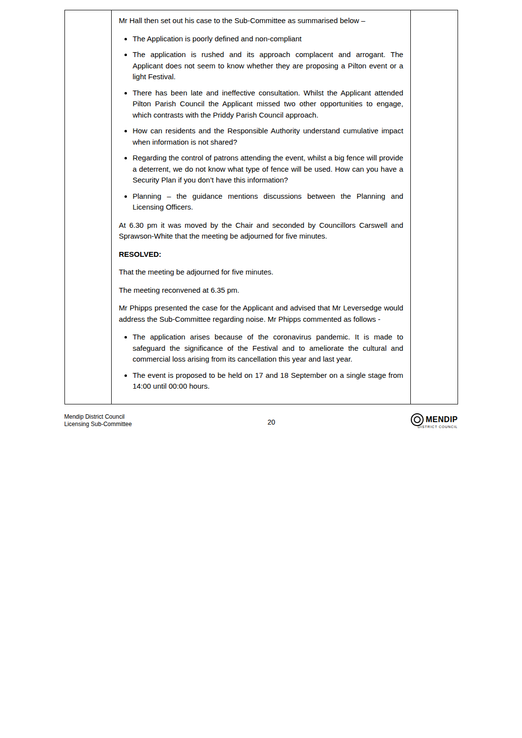| | Mr Hall then set out his case to the Sub-Committee as summarised below – The Application is poorly defined and non-compliant The application is rushed and its approach complacent and arrogant. The Applicant does not seem to know whether they are proposing a Pilton event or a light Festival. There has been late and ineffective consultation. Whilst the Applicant attended Pilton Parish Council the Applicant missed two other opportunities to engage, which contrasts with the Priddy Parish Council approach. How can residents and the Responsible Authority understand cumulative impact when information is not shared? Regarding the control of patrons attending the event, whilst a big fence will provide a deterrent, we do not know what type of fence will be used. How can you have a Security Plan if you don’t have this information? Planning – the guidance mentions discussions between the Planning and Licensing Officers. At 6.30 pm it was moved by the Chair and seconded by Councillors Carswell and Sprawson-White that the meeting be adjourned for five minutes. RESOLVED: That the meeting be adjourned for five minutes. The meeting reconvened at 6.35 pm. Mr Phipps presented the case for the Applicant and advised that Mr Leversedge would address the Sub-Committee regarding noise. Mr Phipps commented as follows - The application arises because of the coronavirus pandemic. It is made to safeguard the significance of the Festival and to ameliorate the cultural and commercial loss arising from its cancellation this year and last year. The event is proposed to be held on 17 and 18 September on a single stage from 14:00 until 00:00 hours. | |
Mendip District Council
Licensing Sub-Committee
20
MENDIP DISTRICT COUNCIL